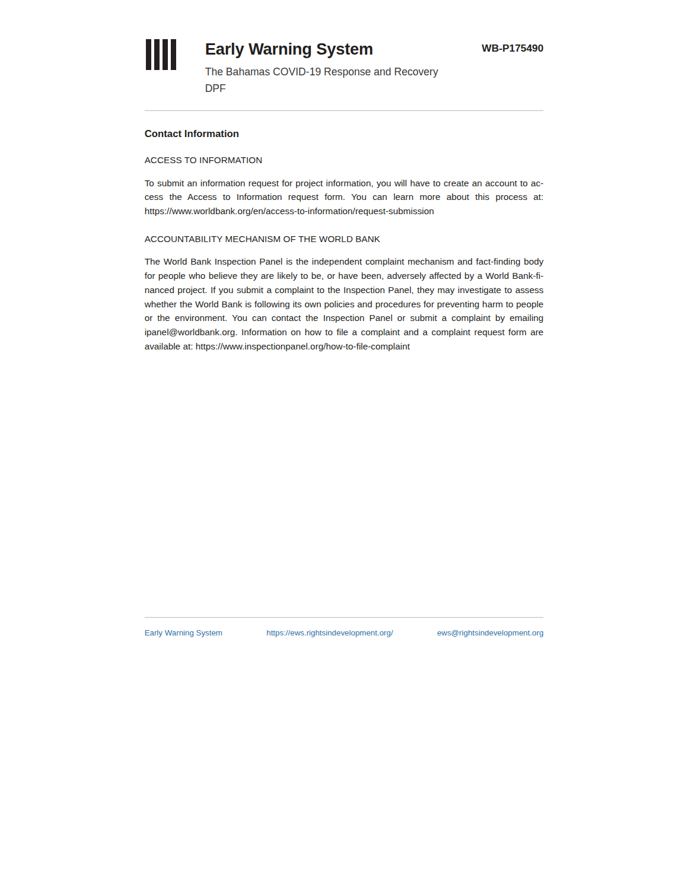Early Warning System
The Bahamas COVID-19 Response and Recovery DPF
WB-P175490
Contact Information
ACCESS TO INFORMATION
To submit an information request for project information, you will have to create an account to access the Access to Information request form. You can learn more about this process at: https://www.worldbank.org/en/access-to-information/request-submission
ACCOUNTABILITY MECHANISM OF THE WORLD BANK
The World Bank Inspection Panel is the independent complaint mechanism and fact-finding body for people who believe they are likely to be, or have been, adversely affected by a World Bank-financed project. If you submit a complaint to the Inspection Panel, they may investigate to assess whether the World Bank is following its own policies and procedures for preventing harm to people or the environment. You can contact the Inspection Panel or submit a complaint by emailing ipanel@worldbank.org. Information on how to file a complaint and a complaint request form are available at: https://www.inspectionpanel.org/how-to-file-complaint
Early Warning System
https://ews.rightsindevelopment.org/
ews@rightsindevelopment.org